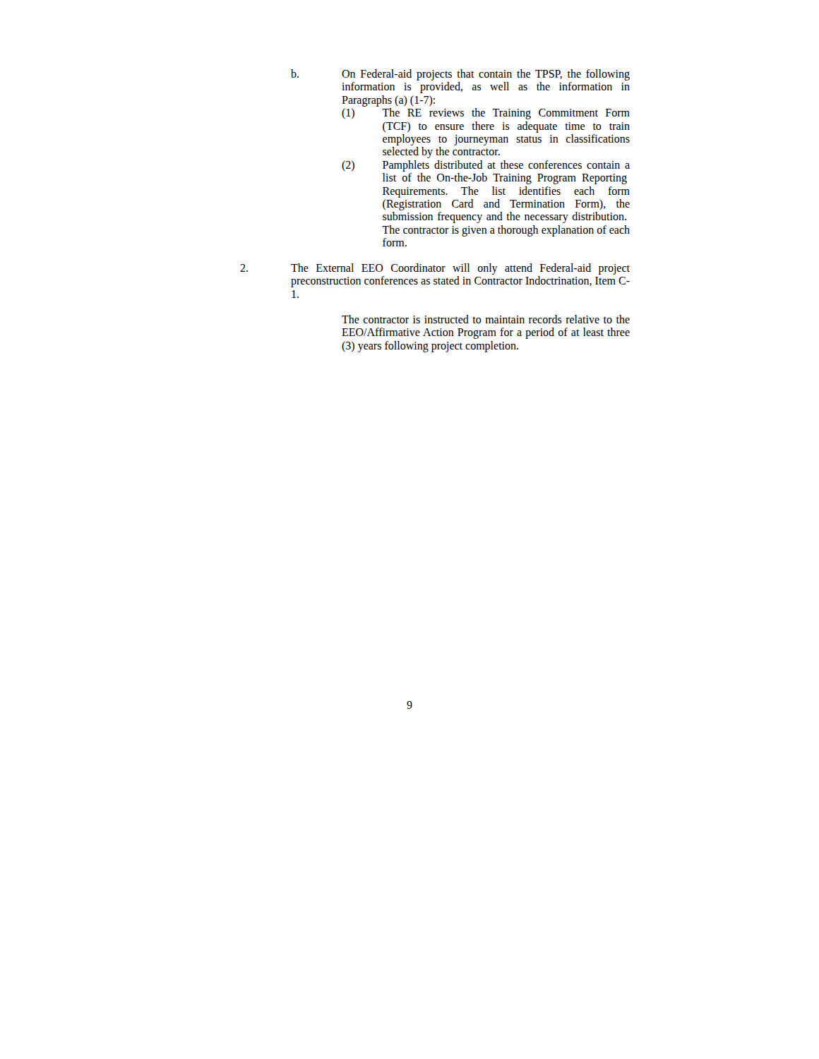b.
On Federal-aid projects that contain the TPSP, the following information is provided, as well as the information in Paragraphs (a) (1-7):
(1)
The RE reviews the Training Commitment Form (TCF) to ensure there is adequate time to train employees to journeyman status in classifications selected by the contractor.
(2)
Pamphlets distributed at these conferences contain a list of the On-the-Job Training Program Reporting Requirements. The list identifies each form (Registration Card and Termination Form), the submission frequency and the necessary distribution. The contractor is given a thorough explanation of each form.
2.
The External EEO Coordinator will only attend Federal-aid project preconstruction conferences as stated in Contractor Indoctrination, Item C-1.
The contractor is instructed to maintain records relative to the EEO/Affirmative Action Program for a period of at least three (3) years following project completion.
9